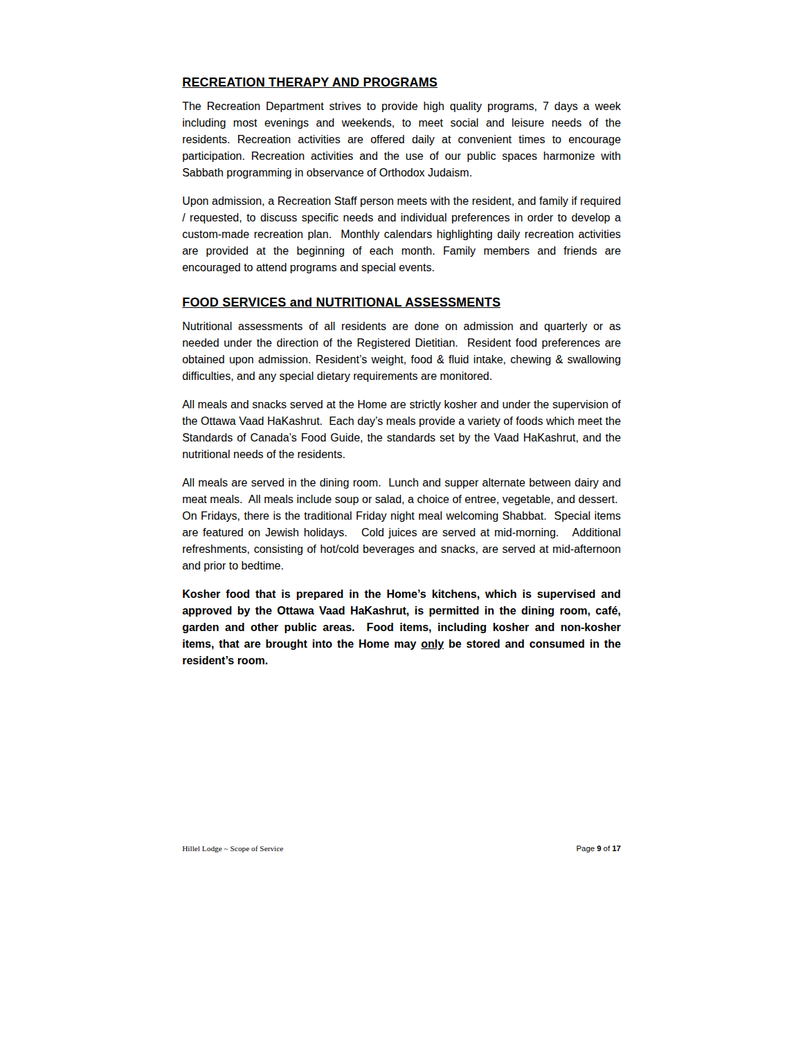RECREATION THERAPY AND PROGRAMS
The Recreation Department strives to provide high quality programs, 7 days a week including most evenings and weekends, to meet social and leisure needs of the residents. Recreation activities are offered daily at convenient times to encourage participation. Recreation activities and the use of our public spaces harmonize with Sabbath programming in observance of Orthodox Judaism.
Upon admission, a Recreation Staff person meets with the resident, and family if required / requested, to discuss specific needs and individual preferences in order to develop a custom-made recreation plan. Monthly calendars highlighting daily recreation activities are provided at the beginning of each month. Family members and friends are encouraged to attend programs and special events.
FOOD SERVICES and NUTRITIONAL ASSESSMENTS
Nutritional assessments of all residents are done on admission and quarterly or as needed under the direction of the Registered Dietitian. Resident food preferences are obtained upon admission. Resident’s weight, food & fluid intake, chewing & swallowing difficulties, and any special dietary requirements are monitored.
All meals and snacks served at the Home are strictly kosher and under the supervision of the Ottawa Vaad HaKashrut. Each day’s meals provide a variety of foods which meet the Standards of Canada’s Food Guide, the standards set by the Vaad HaKashrut, and the nutritional needs of the residents.
All meals are served in the dining room. Lunch and supper alternate between dairy and meat meals. All meals include soup or salad, a choice of entree, vegetable, and dessert. On Fridays, there is the traditional Friday night meal welcoming Shabbat. Special items are featured on Jewish holidays. Cold juices are served at mid-morning. Additional refreshments, consisting of hot/cold beverages and snacks, are served at mid-afternoon and prior to bedtime.
Kosher food that is prepared in the Home’s kitchens, which is supervised and approved by the Ottawa Vaad HaKashrut, is permitted in the dining room, café, garden and other public areas. Food items, including kosher and non-kosher items, that are brought into the Home may only be stored and consumed in the resident’s room.
Hillel Lodge ~ Scope of Service Page 9 of 17